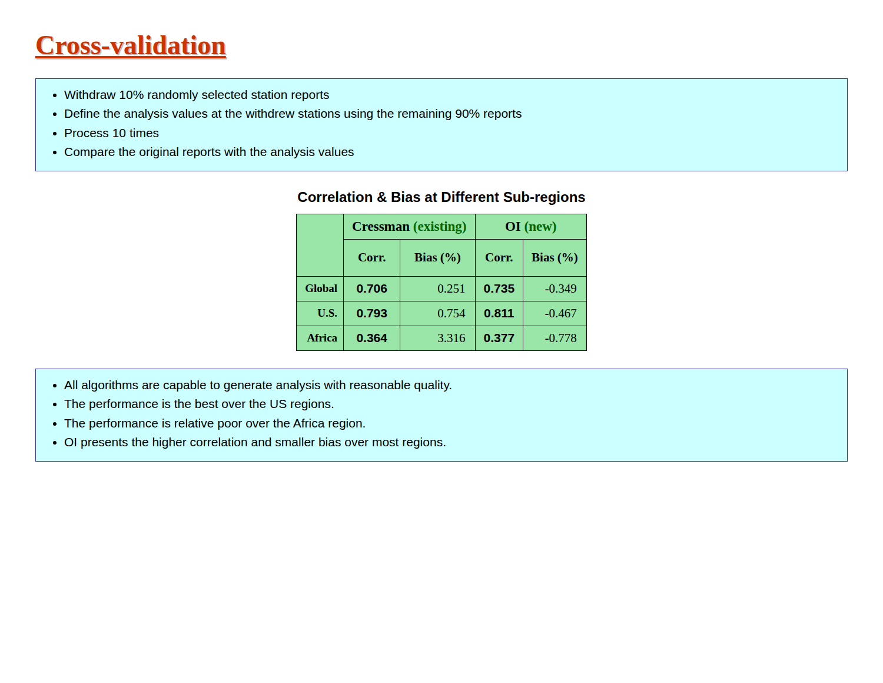Cross-validation
Withdraw 10% randomly selected station reports
Define the analysis values at the withdrew stations using the remaining 90% reports
Process 10 times
Compare the original reports with the analysis values
Correlation & Bias at Different Sub-regions
| | Cressman (existing) | OI (new) |
| Corr. | Bias (%) | Corr. | Bias (%) |
| Global | 0.706 | 0.251 | 0.735 | -0.349 |
| U.S. | 0.793 | 0.754 | 0.811 | -0.467 |
| Africa | 0.364 | 3.316 | 0.377 | -0.778 |
All algorithms are capable to generate analysis with reasonable quality.
The performance is the best over the US regions.
The performance is relative poor over the Africa region.
OI presents the higher correlation and smaller bias over most regions.